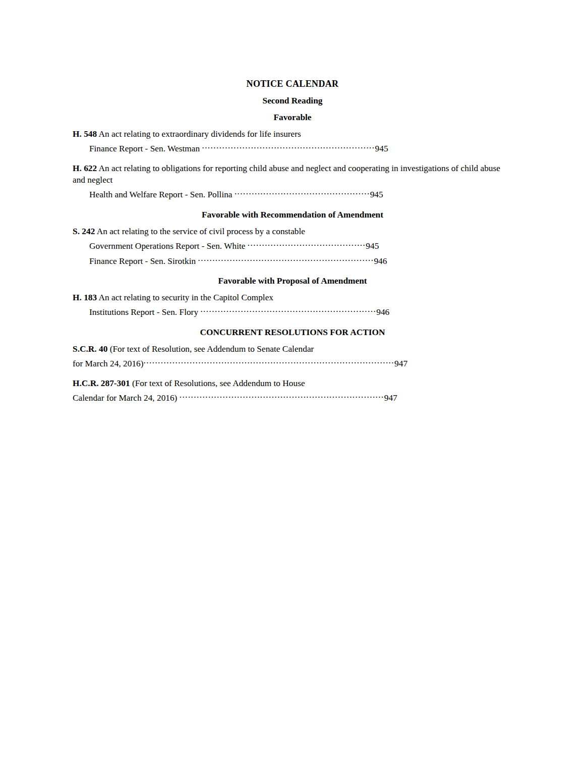NOTICE CALENDAR
Second Reading
Favorable
H. 548 An act relating to extraordinary dividends for life insurers
Finance Report - Sen. Westman ............................................................ 945
H. 622 An act relating to obligations for reporting child abuse and neglect and cooperating in investigations of child abuse and neglect
Health and Welfare Report - Sen. Pollina ............................................... 945
Favorable with Recommendation of Amendment
S. 242 An act relating to the service of civil process by a constable
Government Operations Report - Sen. White ......................................... 945
Finance Report - Sen. Sirotkin ............................................................. 946
Favorable with Proposal of Amendment
H. 183 An act relating to security in the Capitol Complex
Institutions Report - Sen. Flory ............................................................. 946
CONCURRENT RESOLUTIONS FOR ACTION
S.C.R. 40 (For text of Resolution, see Addendum to Senate Calendar
for March 24, 2016)....................................................................................... 947
H.C.R. 287-301 (For text of Resolutions, see Addendum to House
Calendar for March 24, 2016) ....................................................................... 947